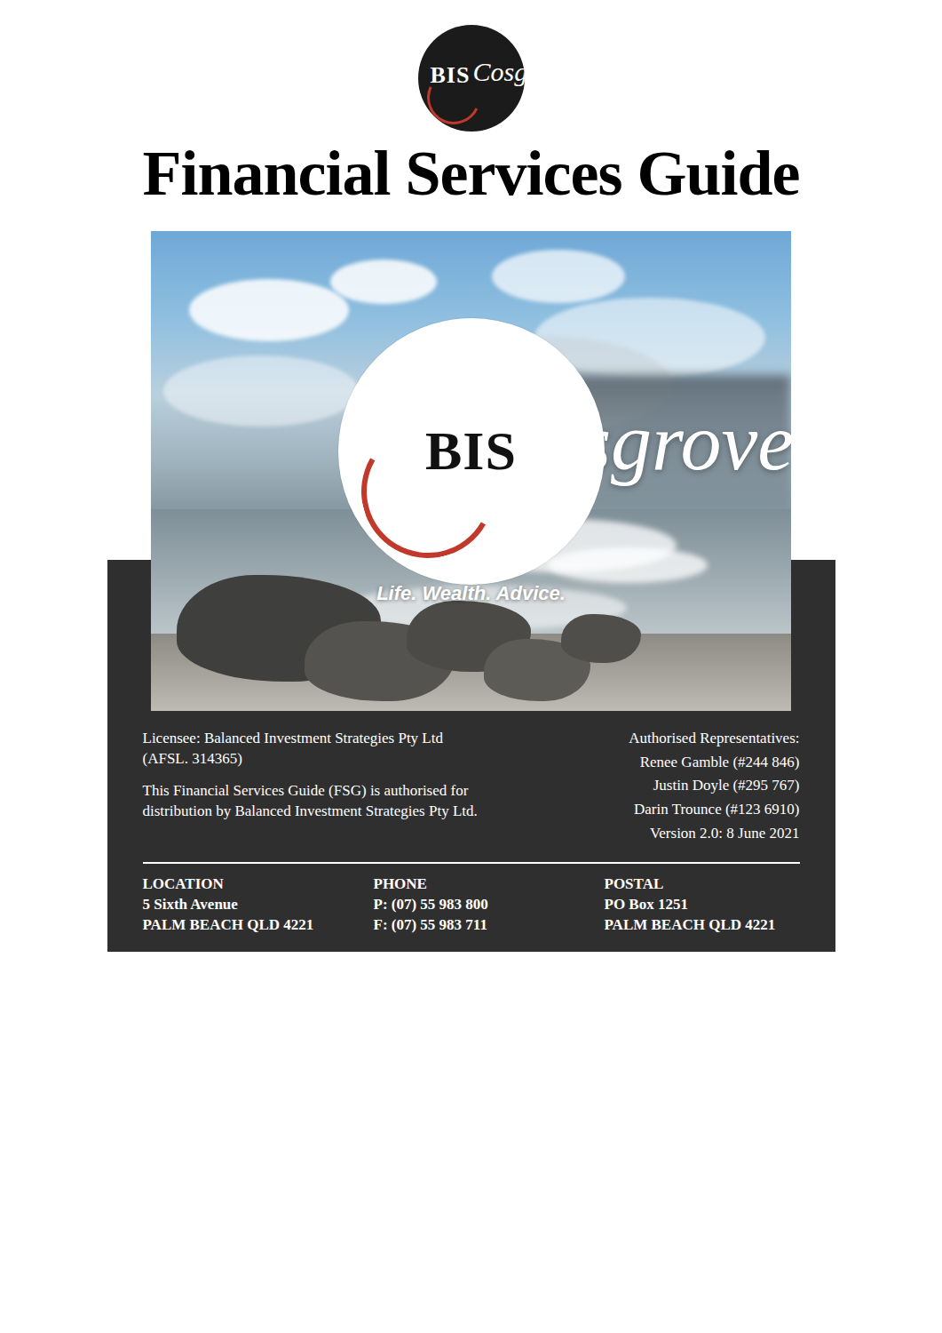BIS Cosgrove
Financial Services Guide
Cosgrove BIS
Life. Wealth. Advice.
Licensee: Balanced Investment Strategies Pty Ltd (AFSL. 314365)
This Financial Services Guide (FSG) is authorised for distribution by Balanced Investment Strategies Pty Ltd.
Authorised Representatives:
Renee Gamble (#244 846)
Justin Doyle (#295 767)
Darin Trounce (#123 6910)
Version 2.0: 8 June 2021
LOCATION 5 Sixth Avenue PALM BEACH QLD 4221
PHONE P: (07) 55 983 800 F: (07) 55 983 711
POSTAL PO Box 1251 PALM BEACH QLD 4221